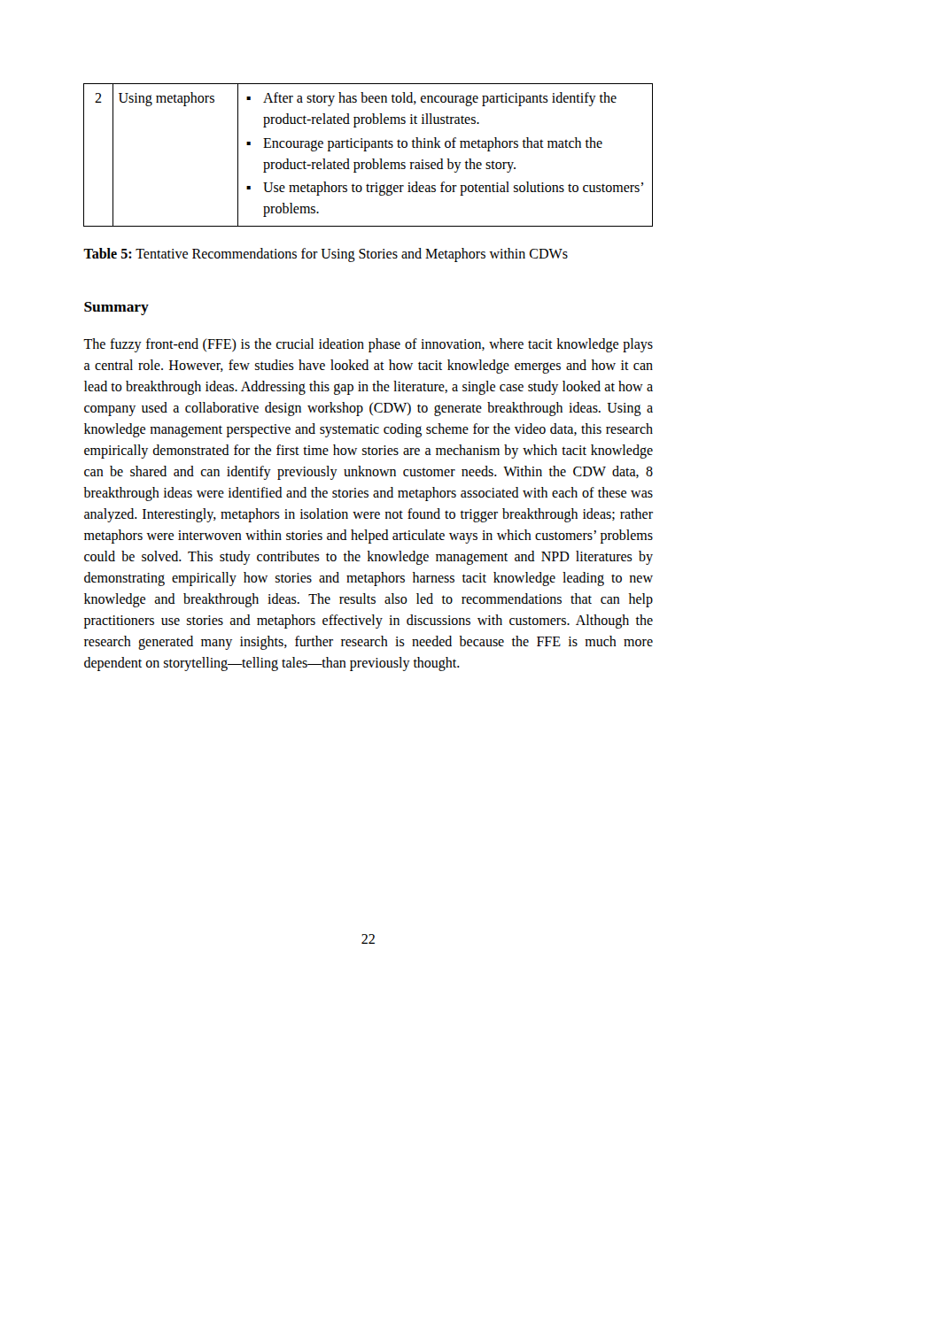| 2 | Using metaphors | After a story has been told, encourage participants identify the product-related problems it illustrates. Encourage participants to think of metaphors that match the product-related problems raised by the story. Use metaphors to trigger ideas for potential solutions to customers’ problems. |
Table 5: Tentative Recommendations for Using Stories and Metaphors within CDWs
Summary
The fuzzy front-end (FFE) is the crucial ideation phase of innovation, where tacit knowledge plays a central role. However, few studies have looked at how tacit knowledge emerges and how it can lead to breakthrough ideas. Addressing this gap in the literature, a single case study looked at how a company used a collaborative design workshop (CDW) to generate breakthrough ideas. Using a knowledge management perspective and systematic coding scheme for the video data, this research empirically demonstrated for the first time how stories are a mechanism by which tacit knowledge can be shared and can identify previously unknown customer needs. Within the CDW data, 8 breakthrough ideas were identified and the stories and metaphors associated with each of these was analyzed. Interestingly, metaphors in isolation were not found to trigger breakthrough ideas; rather metaphors were interwoven within stories and helped articulate ways in which customers’ problems could be solved. This study contributes to the knowledge management and NPD literatures by demonstrating empirically how stories and metaphors harness tacit knowledge leading to new knowledge and breakthrough ideas. The results also led to recommendations that can help practitioners use stories and metaphors effectively in discussions with customers. Although the research generated many insights, further research is needed because the FFE is much more dependent on storytelling—telling tales—than previously thought.
22